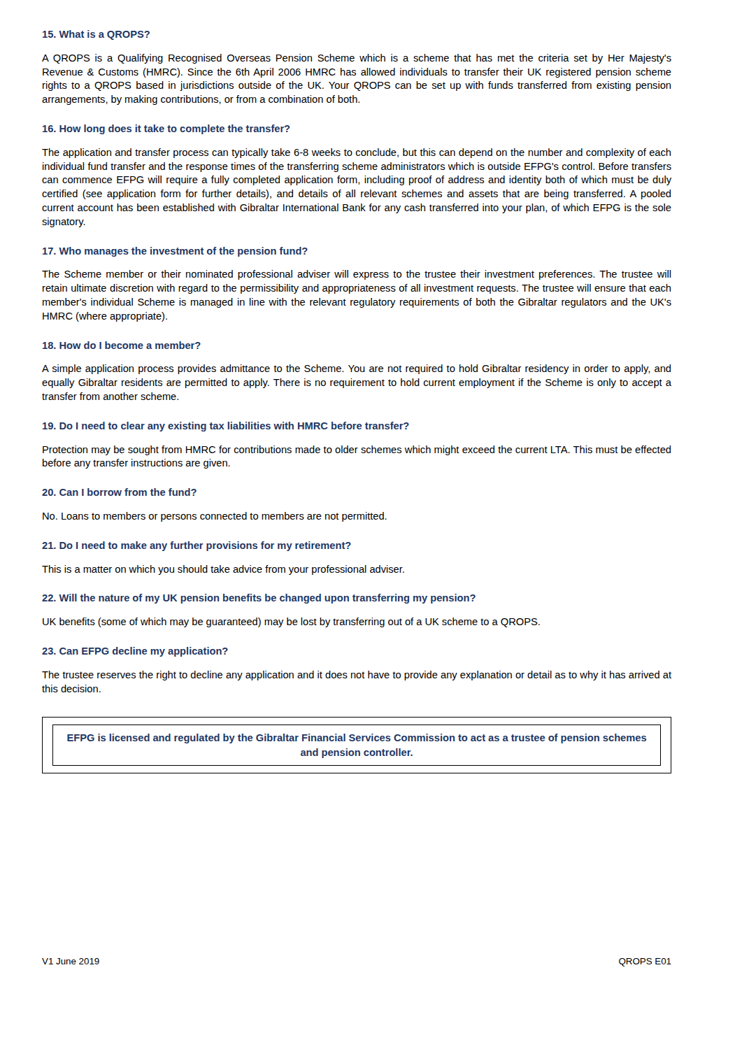15. What is a QROPS?
A QROPS is a Qualifying Recognised Overseas Pension Scheme which is a scheme that has met the criteria set by Her Majesty's Revenue & Customs (HMRC). Since the 6th April 2006 HMRC has allowed individuals to transfer their UK registered pension scheme rights to a QROPS based in jurisdictions outside of the UK. Your QROPS can be set up with funds transferred from existing pension arrangements, by making contributions, or from a combination of both.
16. How long does it take to complete the transfer?
The application and transfer process can typically take 6-8 weeks to conclude, but this can depend on the number and complexity of each individual fund transfer and the response times of the transferring scheme administrators which is outside EFPG's control. Before transfers can commence EFPG will require a fully completed application form, including proof of address and identity both of which must be duly certified (see application form for further details), and details of all relevant schemes and assets that are being transferred. A pooled current account has been established with Gibraltar International Bank for any cash transferred into your plan, of which EFPG is the sole signatory.
17. Who manages the investment of the pension fund?
The Scheme member or their nominated professional adviser will express to the trustee their investment preferences. The trustee will retain ultimate discretion with regard to the permissibility and appropriateness of all investment requests. The trustee will ensure that each member's individual Scheme is managed in line with the relevant regulatory requirements of both the Gibraltar regulators and the UK's HMRC (where appropriate).
18. How do I become a member?
A simple application process provides admittance to the Scheme. You are not required to hold Gibraltar residency in order to apply, and equally Gibraltar residents are permitted to apply. There is no requirement to hold current employment if the Scheme is only to accept a transfer from another scheme.
19. Do I need to clear any existing tax liabilities with HMRC before transfer?
Protection may be sought from HMRC for contributions made to older schemes which might exceed the current LTA. This must be effected before any transfer instructions are given.
20. Can I borrow from the fund?
No. Loans to members or persons connected to members are not permitted.
21. Do I need to make any further provisions for my retirement?
This is a matter on which you should take advice from your professional adviser.
22. Will the nature of my UK pension benefits be changed upon transferring my pension?
UK benefits (some of which may be guaranteed) may be lost by transferring out of a UK scheme to a QROPS.
23. Can EFPG decline my application?
The trustee reserves the right to decline any application and it does not have to provide any explanation or detail as to why it has arrived at this decision.
EFPG is licensed and regulated by the Gibraltar Financial Services Commission to act as a trustee of pension schemes and pension controller.
V1 June 2019 QROPS E01